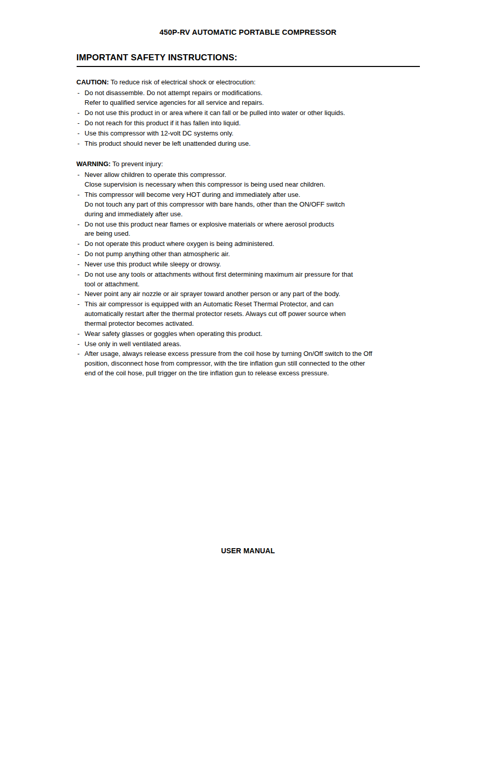450P-RV AUTOMATIC PORTABLE COMPRESSOR
IMPORTANT SAFETY INSTRUCTIONS:
CAUTION: To reduce risk of electrical shock or electrocution:
Do not disassemble. Do not attempt repairs or modifications. Refer to qualified service agencies for all service and repairs.
Do not use this product in or area where it can fall or be pulled into water or other liquids.
Do not reach for this product if it has fallen into liquid.
Use this compressor with 12-volt DC systems only.
This product should never be left unattended during use.
WARNING: To prevent injury:
Never allow children to operate this compressor. Close supervision is necessary when this compressor is being used near children.
This compressor will become very HOT during and immediately after use. Do not touch any part of this compressor with bare hands, other than the ON/OFF switch during and immediately after use.
Do not use this product near flames or explosive materials or where aerosol products are being used.
Do not operate this product where oxygen is being administered.
Do not pump anything other than atmospheric air.
Never use this product while sleepy or drowsy.
Do not use any tools or attachments without first determining maximum air pressure for that tool or attachment.
Never point any air nozzle or air sprayer toward another person or any part of the body.
This air compressor is equipped with an Automatic Reset Thermal Protector, and can automatically restart after the thermal protector resets. Always cut off power source when thermal protector becomes activated.
Wear safety glasses or goggles when operating this product.
Use only in well ventilated areas.
After usage, always release excess pressure from the coil hose by turning On/Off switch to the Off position, disconnect hose from compressor, with the tire inflation gun still connected to the other end of the coil hose, pull trigger on the tire inflation gun to release excess pressure.
USER MANUAL